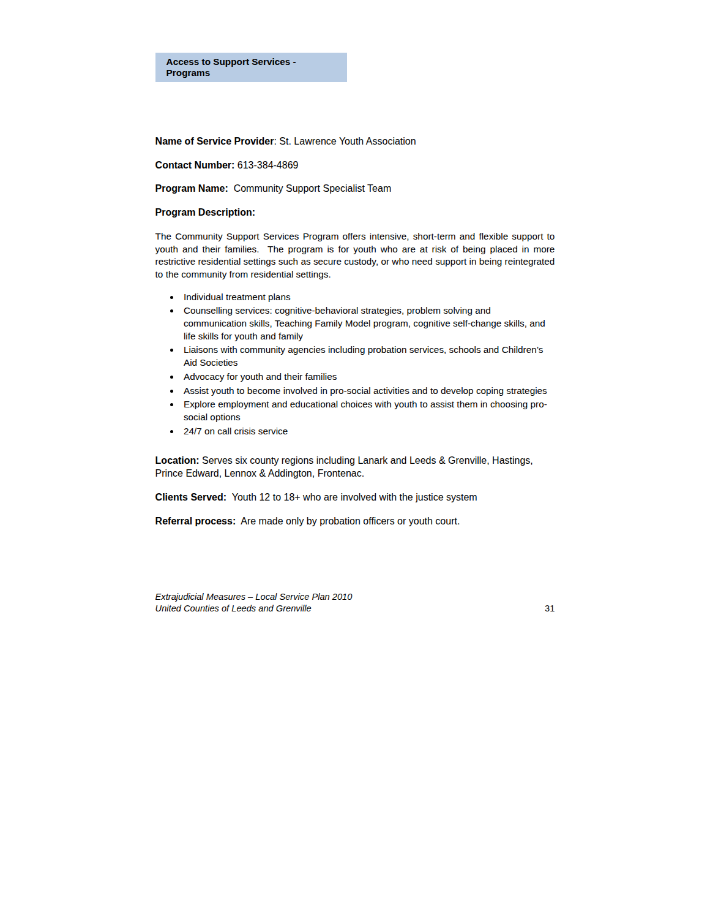Access to Support Services - Programs
Name of Service Provider: St. Lawrence Youth Association
Contact Number: 613-384-4869
Program Name: Community Support Specialist Team
Program Description:
The Community Support Services Program offers intensive, short-term and flexible support to youth and their families. The program is for youth who are at risk of being placed in more restrictive residential settings such as secure custody, or who need support in being reintegrated to the community from residential settings.
Individual treatment plans
Counselling services: cognitive-behavioral strategies, problem solving and communication skills, Teaching Family Model program, cognitive self-change skills, and life skills for youth and family
Liaisons with community agencies including probation services, schools and Children’s Aid Societies
Advocacy for youth and their families
Assist youth to become involved in pro-social activities and to develop coping strategies
Explore employment and educational choices with youth to assist them in choosing pro-social options
24/7 on call crisis service
Location: Serves six county regions including Lanark and Leeds & Grenville, Hastings, Prince Edward, Lennox & Addington, Frontenac.
Clients Served: Youth 12 to 18+ who are involved with the justice system
Referral process: Are made only by probation officers or youth court.
Extrajudicial Measures – Local Service Plan 2010
United Counties of Leeds and Grenville 31